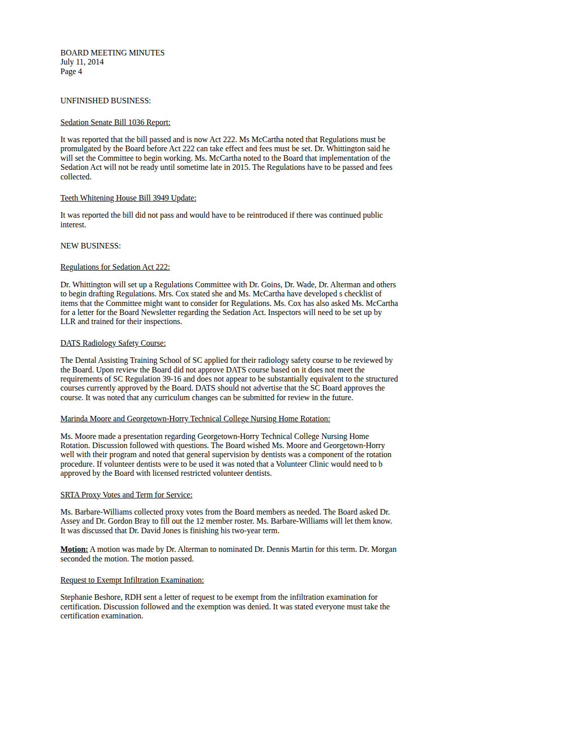BOARD MEETING MINUTES
July 11, 2014
Page 4
UNFINISHED BUSINESS:
Sedation Senate Bill 1036 Report:
It was reported that the bill passed and is now Act 222. Ms McCartha noted that Regulations must be promulgated by the Board before Act 222 can take effect and fees must be set. Dr. Whittington said he will set the Committee to begin working. Ms. McCartha noted to the Board that implementation of the Sedation Act will not be ready until sometime late in 2015. The Regulations have to be passed and fees collected.
Teeth Whitening House Bill 3949 Update:
It was reported the bill did not pass and would have to be reintroduced if there was continued public interest.
NEW BUSINESS:
Regulations for Sedation Act 222:
Dr. Whittington will set up a Regulations Committee with Dr. Goins, Dr. Wade, Dr. Alterman and others to begin drafting Regulations. Mrs. Cox stated she and Ms. McCartha have developed s checklist of items that the Committee might want to consider for Regulations. Ms. Cox has also asked Ms. McCartha for a letter for the Board Newsletter regarding the Sedation Act. Inspectors will need to be set up by LLR and trained for their inspections.
DATS Radiology Safety Course:
The Dental Assisting Training School of SC applied for their radiology safety course to be reviewed by the Board. Upon review the Board did not approve DATS course based on it does not meet the requirements of SC Regulation 39-16 and does not appear to be substantially equivalent to the structured courses currently approved by the Board. DATS should not advertise that the SC Board approves the course. It was noted that any curriculum changes can be submitted for review in the future.
Marinda Moore and Georgetown-Horry Technical College Nursing Home Rotation:
Ms. Moore made a presentation regarding Georgetown-Horry Technical College Nursing Home Rotation. Discussion followed with questions. The Board wished Ms. Moore and Georgetown-Horry well with their program and noted that general supervision by dentists was a component of the rotation procedure. If volunteer dentists were to be used it was noted that a Volunteer Clinic would need to b approved by the Board with licensed restricted volunteer dentists.
SRTA Proxy Votes and Term for Service:
Ms. Barbare-Williams collected proxy votes from the Board members as needed. The Board asked Dr. Assey and Dr. Gordon Bray to fill out the 12 member roster. Ms. Barbare-Williams will let them know. It was discussed that Dr. David Jones is finishing his two-year term.
Motion: A motion was made by Dr. Alterman to nominated Dr. Dennis Martin for this term. Dr. Morgan seconded the motion. The motion passed.
Request to Exempt Infiltration Examination:
Stephanie Beshore, RDH sent a letter of request to be exempt from the infiltration examination for certification. Discussion followed and the exemption was denied. It was stated everyone must take the certification examination.